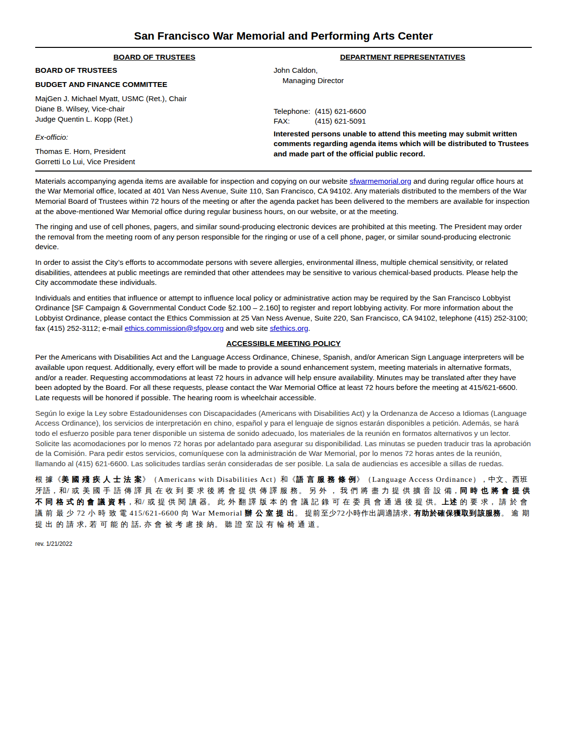San Francisco War Memorial and Performing Arts Center
| BOARD OF TRUSTEES BOARD OF TRUSTEES BUDGET AND FINANCE COMMITTEE MajGen J. Michael Myatt, USMC (Ret.), Chair Diane B. Wilsey, Vice-chair Judge Quentin L. Kopp (Ret.) Ex-officio: Thomas E. Horn, President Gorretti Lo Lui, Vice President | DEPARTMENT REPRESENTATIVES John Caldon, Managing Director / Telephone: / (415) 621-6600 / / FAX: / (415) 621-5091 / Interested persons unable to attend this meeting may submit written comments regarding agenda items which will be distributed to Trustees and made part of the official public record. |
Materials accompanying agenda items are available for inspection and copying on our website sfwarmemorial.org and during regular office hours at the War Memorial office, located at 401 Van Ness Avenue, Suite 110, San Francisco, CA 94102. Any materials distributed to the members of the War Memorial Board of Trustees within 72 hours of the meeting or after the agenda packet has been delivered to the members are available for inspection at the above-mentioned War Memorial office during regular business hours, on our website, or at the meeting.
The ringing and use of cell phones, pagers, and similar sound-producing electronic devices are prohibited at this meeting. The President may order the removal from the meeting room of any person responsible for the ringing or use of a cell phone, pager, or similar sound-producing electronic device.
In order to assist the City’s efforts to accommodate persons with severe allergies, environmental illness, multiple chemical sensitivity, or related disabilities, attendees at public meetings are reminded that other attendees may be sensitive to various chemical-based products. Please help the City accommodate these individuals.
Individuals and entities that influence or attempt to influence local policy or administrative action may be required by the San Francisco Lobbyist Ordinance [SF Campaign & Governmental Conduct Code §2.100 – 2.160] to register and report lobbying activity. For more information about the Lobbyist Ordinance, please contact the Ethics Commission at 25 Van Ness Avenue, Suite 220, San Francisco, CA 94102, telephone (415) 252-3100; fax (415) 252-3112; e-mail ethics.commission@sfgov.org and web site sfethics.org.
ACCESSIBLE MEETING POLICY
Per the Americans with Disabilities Act and the Language Access Ordinance, Chinese, Spanish, and/or American Sign Language interpreters will be available upon request. Additionally, every effort will be made to provide a sound enhancement system, meeting materials in alternative formats, and/or a reader. Requesting accommodations at least 72 hours in advance will help ensure availability. Minutes may be translated after they have been adopted by the Board. For all these requests, please contact the War Memorial Office at least 72 hours before the meeting at 415/621-6600. Late requests will be honored if possible. The hearing room is wheelchair accessible.
Según lo exige la Ley sobre Estadounidenses con Discapacidades (Americans with Disabilities Act) y la Ordenanza de Acceso a Idiomas (Language Access Ordinance), los servicios de interpretación en chino, español y para el lenguaje de signos estarán disponibles a petición. Además, se hará todo el esfuerzo posible para tener disponible un sistema de sonido adecuado, los materiales de la reunión en formatos alternativos y un lector. Solicite las acomodaciones por lo menos 72 horas por adelantado para asegurar su disponibilidad. Las minutas se pueden traducir tras la aprobación de la Comisión. Para pedir estos servicios, comuníquese con la administración de War Memorial, por lo menos 72 horas antes de la reunión, llamando al (415) 621-6600. Las solicitudes tardías serán consideradas de ser posible. La sala de audiencias es accesible a sillas de ruedas.
根 據《美 國 殘 疾 人 士 法 案》（Americans with Disabilities Act）和《語 言 服 務 條 例》（Language Access Ordinance），中文、西班牙語，和/ 或 美 國 手 語 傳 譯 員 在 收 到 要 求 後 將 會 提 供 傳 譯 服 務。 另 外 ， 我 們 將 盡 力 提 供 擴 音 設 備，同 時 也 將 會 提 供 不 同 格 式 的 會 議 資 料，和/ 或 提 供 閱 讀 器。 此 外 翻 譯 版 本 的 會 議 記 錄 可 在 委 員 會 通 過 後 提 供。上述 的 要 求， 請 於 會 議 前 最 少 72 小 時 致 電 415/621-6600 向 War Memorial 辦 公 室 提 出。 提前至少72小時作出調適請求, 有助於確保獲取到該服務。 逾 期 提 出 的 請 求, 若 可 能 的 話, 亦 會 被 考 慮 接 納。 聽 證 室 設 有 輪 椅 通 道。
rev. 1/21/2022